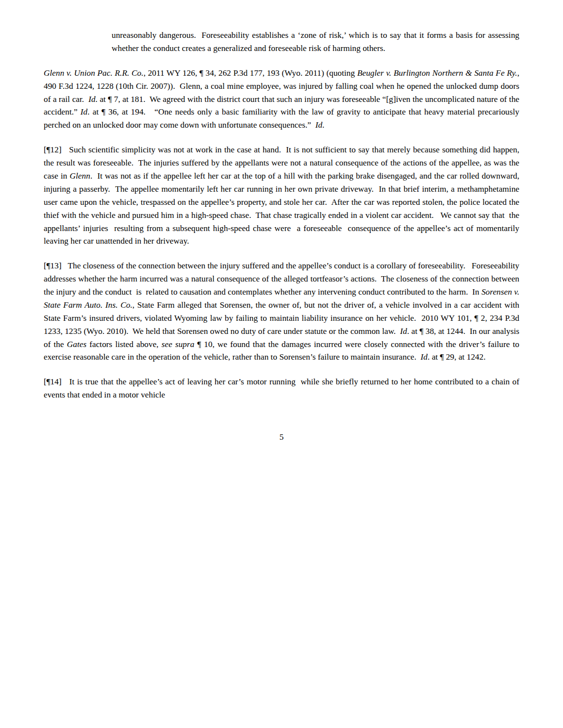unreasonably dangerous. Foreseeability establishes a ‘zone of risk,’ which is to say that it forms a basis for assessing whether the conduct creates a generalized and foreseeable risk of harming others.
Glenn v. Union Pac. R.R. Co., 2011 WY 126, ¶ 34, 262 P.3d 177, 193 (Wyo. 2011) (quoting Beugler v. Burlington Northern & Santa Fe Ry., 490 F.3d 1224, 1228 (10th Cir. 2007)). Glenn, a coal mine employee, was injured by falling coal when he opened the unlocked dump doors of a rail car. Id. at ¶ 7, at 181. We agreed with the district court that such an injury was foreseeable “[g]iven the uncomplicated nature of the accident.” Id. at ¶ 36, at 194. “One needs only a basic familiarity with the law of gravity to anticipate that heavy material precariously perched on an unlocked door may come down with unfortunate consequences.” Id.
[¶12] Such scientific simplicity was not at work in the case at hand. It is not sufficient to say that merely because something did happen, the result was foreseeable. The injuries suffered by the appellants were not a natural consequence of the actions of the appellee, as was the case in Glenn. It was not as if the appellee left her car at the top of a hill with the parking brake disengaged, and the car rolled downward, injuring a passerby. The appellee momentarily left her car running in her own private driveway. In that brief interim, a methamphetamine user came upon the vehicle, trespassed on the appellee’s property, and stole her car. After the car was reported stolen, the police located the thief with the vehicle and pursued him in a high-speed chase. That chase tragically ended in a violent car accident. We cannot say that the appellants’ injuries resulting from a subsequent high-speed chase were a foreseeable consequence of the appellee’s act of momentarily leaving her car unattended in her driveway.
[¶13] The closeness of the connection between the injury suffered and the appellee’s conduct is a corollary of foreseeability. Foreseeability addresses whether the harm incurred was a natural consequence of the alleged tortfeasor’s actions. The closeness of the connection between the injury and the conduct is related to causation and contemplates whether any intervening conduct contributed to the harm. In Sorensen v. State Farm Auto. Ins. Co., State Farm alleged that Sorensen, the owner of, but not the driver of, a vehicle involved in a car accident with State Farm’s insured drivers, violated Wyoming law by failing to maintain liability insurance on her vehicle. 2010 WY 101, ¶ 2, 234 P.3d 1233, 1235 (Wyo. 2010). We held that Sorensen owed no duty of care under statute or the common law. Id. at ¶ 38, at 1244. In our analysis of the Gates factors listed above, see supra ¶ 10, we found that the damages incurred were closely connected with the driver’s failure to exercise reasonable care in the operation of the vehicle, rather than to Sorensen’s failure to maintain insurance. Id. at ¶ 29, at 1242.
[¶14] It is true that the appellee’s act of leaving her car’s motor running while she briefly returned to her home contributed to a chain of events that ended in a motor vehicle
5